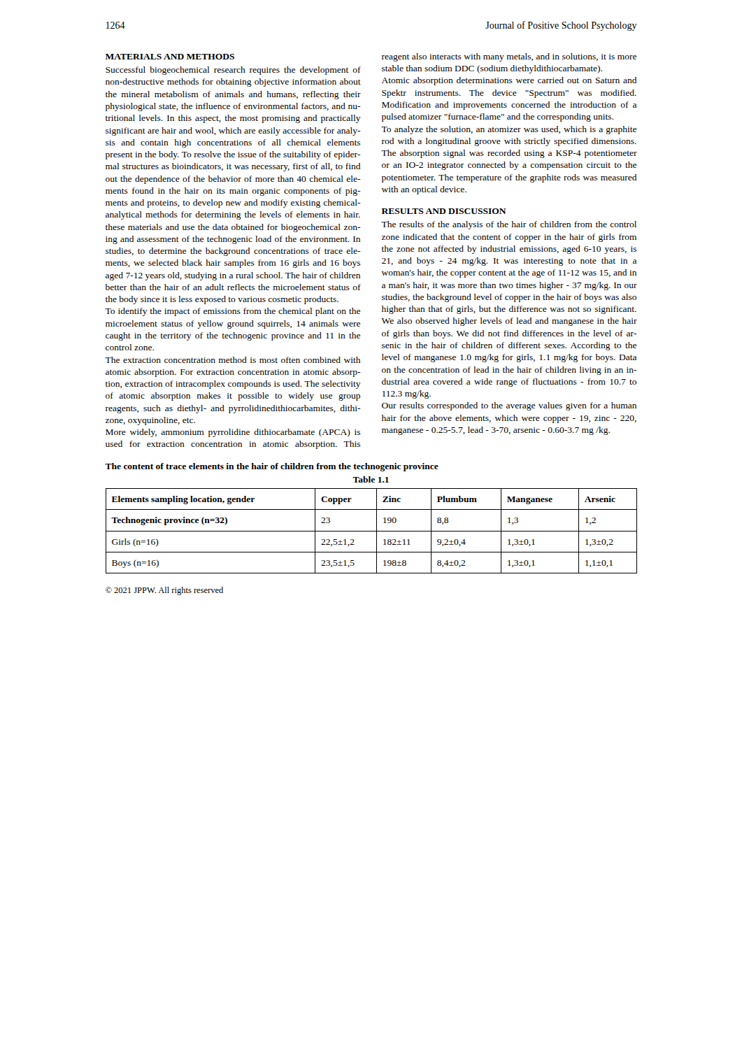1264
Journal of Positive School Psychology
Materials and Methods
Successful biogeochemical research requires the development of non-destructive methods for obtaining objective information about the mineral metabolism of animals and humans, reflecting their physiological state, the influence of environmental factors, and nutritional levels. In this aspect, the most promising and practically significant are hair and wool, which are easily accessible for analysis and contain high concentrations of all chemical elements present in the body. To resolve the issue of the suitability of epidermal structures as bioindicators, it was necessary, first of all, to find out the dependence of the behavior of more than 40 chemical elements found in the hair on its main organic components of pigments and proteins, to develop new and modify existing chemical-analytical methods for determining the levels of elements in hair. these materials and use the data obtained for biogeochemical zoning and assessment of the technogenic load of the environment. In studies, to determine the background concentrations of trace elements, we selected black hair samples from 16 girls and 16 boys aged 7-12 years old, studying in a rural school. The hair of children better than the hair of an adult reflects the microelement status of the body since it is less exposed to various cosmetic products.
To identify the impact of emissions from the chemical plant on the microelement status of yellow ground squirrels, 14 animals were caught in the territory of the technogenic province and 11 in the control zone.
The extraction concentration method is most often combined with atomic absorption. For extraction concentration in atomic absorption, extraction of intracomplex compounds is used. The selectivity of atomic absorption makes it possible to widely use group reagents, such as diethyl- and pyrrolidinedithiocarbamites, dithizone, oxyquinoline, etc.
More widely, ammonium pyrrolidine dithiocarbamate (APCA) is used for extraction concentration in atomic absorption. This reagent also interacts with many metals, and in solutions, it is more stable than sodium DDC (sodium diethyldithiocarbamate).
Atomic absorption determinations were carried out on Saturn and Spektr instruments. The device "Spectrum" was modified. Modification and improvements concerned the introduction of a pulsed atomizer "furnace-flame" and the corresponding units.
To analyze the solution, an atomizer was used, which is a graphite rod with a longitudinal groove with strictly specified dimensions. The absorption signal was recorded using a KSP-4 potentiometer or an IO-2 integrator connected by a compensation circuit to the potentiometer. The temperature of the graphite rods was measured with an optical device.
Results and Discussion
The results of the analysis of the hair of children from the control zone indicated that the content of copper in the hair of girls from the zone not affected by industrial emissions, aged 6-10 years, is 21, and boys - 24 mg/kg. It was interesting to note that in a woman's hair, the copper content at the age of 11-12 was 15, and in a man's hair, it was more than two times higher - 37 mg/kg. In our studies, the background level of copper in the hair of boys was also higher than that of girls, but the difference was not so significant. We also observed higher levels of lead and manganese in the hair of girls than boys. We did not find differences in the level of arsenic in the hair of children of different sexes. According to the level of manganese 1.0 mg/kg for girls, 1.1 mg/kg for boys. Data on the concentration of lead in the hair of children living in an industrial area covered a wide range of fluctuations - from 10.7 to 112.3 mg/kg.
Our results corresponded to the average values given for a human hair for the above elements, which were copper - 19, zinc - 220, manganese - 0.25-5.7, lead - 3-70, arsenic - 0.60-3.7 mg /kg.
The content of trace elements in the hair of children from the technogenic province
Table 1.1
| Elements sampling location, gender | Copper | Zinc | Plumbum | Manganese | Arsenic |
| --- | --- | --- | --- | --- | --- |
| Technogenic province (n=32) | 23 | 190 | 8,8 | 1,3 | 1,2 |
| Girls (n=16) | 22,5±1,2 | 182±11 | 9,2±0,4 | 1,3±0,1 | 1,3±0,2 |
| Boys (n=16) | 23,5±1,5 | 198±8 | 8,4±0,2 | 1,3±0,1 | 1,1±0,1 |
© 2021 JPPW. All rights reserved